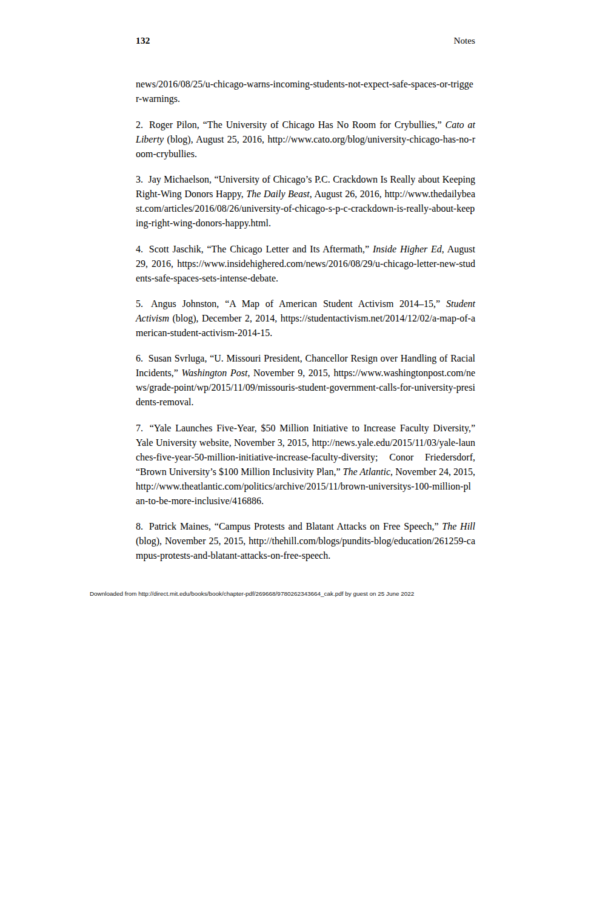132 Notes
news/2016/08/25/u-chicago-warns-incoming-students-not-expect-safe-spaces-or-trigger-warnings.
2. Roger Pilon, “The University of Chicago Has No Room for Crybullies,” Cato at Liberty (blog), August 25, 2016, http://www.cato.org/blog/university-chicago-has-no-room-crybullies.
3. Jay Michaelson, “University of Chicago’s P.C. Crackdown Is Really about Keeping Right-Wing Donors Happy, The Daily Beast, August 26, 2016, http://www.thedailybeast.com/articles/2016/08/26/university-of-chicago-s-p-c-crackdown-is-really-about-keeping-right-wing-donors-happy.html.
4. Scott Jaschik, “The Chicago Letter and Its Aftermath,” Inside Higher Ed, August 29, 2016, https://www.insidehighered.com/news/2016/08/29/u-chicago-letter-new-students-safe-spaces-sets-intense-debate.
5. Angus Johnston, “A Map of American Student Activism 2014–15,” Student Activism (blog), December 2, 2014, https://studentactivism.net/2014/12/02/a-map-of-american-student-activism-2014-15.
6. Susan Svrluga, “U. Missouri President, Chancellor Resign over Handling of Racial Incidents,” Washington Post, November 9, 2015, https://www.washingtonpost.com/news/grade-point/wp/2015/11/09/missouris-student-government-calls-for-university-presidents-removal.
7. “Yale Launches Five-Year, $50 Million Initiative to Increase Faculty Diversity,” Yale University website, November 3, 2015, http://news.yale.edu/2015/11/03/yale-launches-five-year-50-million-initiative-increase-faculty-diversity; Conor Friedersdorf, “Brown University’s $100 Million Inclusivity Plan,” The Atlantic, November 24, 2015, http://www.theatlantic.com/politics/archive/2015/11/brown-universitys-100-million-plan-to-be-more-inclusive/416886.
8. Patrick Maines, “Campus Protests and Blatant Attacks on Free Speech,” The Hill (blog), November 25, 2015, http://thehill.com/blogs/pundits-blog/education/261259-campus-protests-and-blatant-attacks-on-free-speech.
Downloaded from http://direct.mit.edu/books/book/chapter-pdf/269668/9780262343664_cak.pdf by guest on 25 June 2022